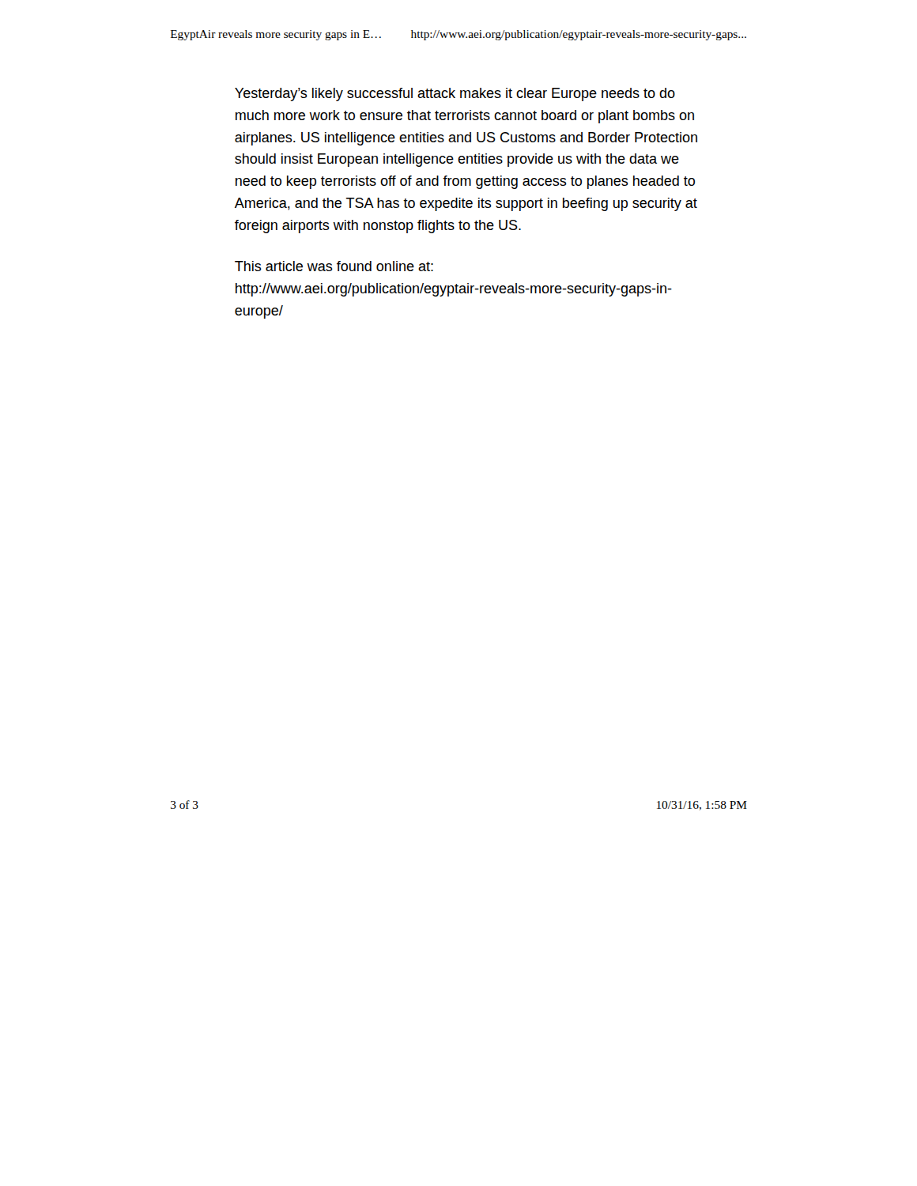EgyptAir reveals more security gaps in Europe http://www.aei.org/publication/egyptair-reveals-more-security-gaps...
Yesterday’s likely successful attack makes it clear Europe needs to do much more work to ensure that terrorists cannot board or plant bombs on airplanes. US intelligence entities and US Customs and Border Protection should insist European intelligence entities provide us with the data we need to keep terrorists off of and from getting access to planes headed to America, and the TSA has to expedite its support in beefing up security at foreign airports with nonstop flights to the US.
This article was found online at: http://www.aei.org/publication/egyptair-reveals-more-security-gaps-in-europe/
3 of 3 10/31/16, 1:58 PM